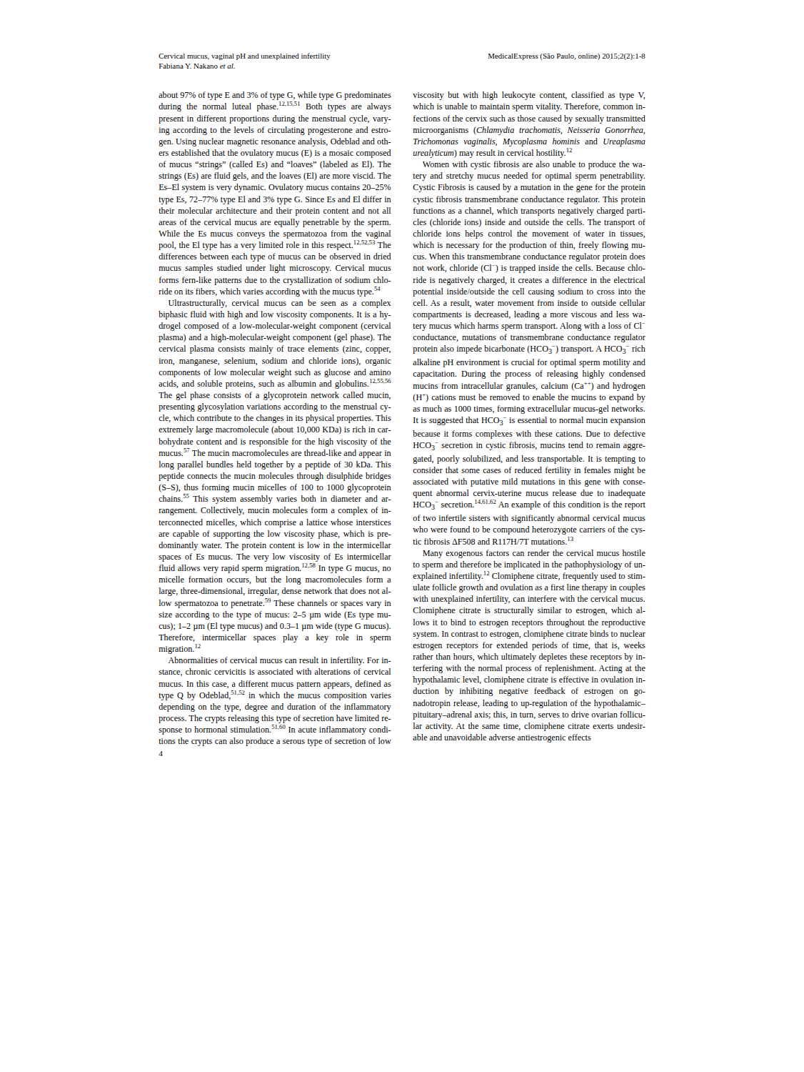Cervical mucus, vaginal pH and unexplained infertility
Fabiana Y. Nakano et al.
MedicalExpress (São Paulo, online) 2015;2(2):1-8
about 97% of type E and 3% of type G, while type G predominates during the normal luteal phase.12,15,51 Both types are always present in different proportions during the menstrual cycle, varying according to the levels of circulating progesterone and estrogen. Using nuclear magnetic resonance analysis, Odeblad and others established that the ovulatory mucus (E) is a mosaic composed of mucus “strings” (called Es) and “loaves” (labeled as El). The strings (Es) are fluid gels, and the loaves (El) are more viscid. The Es–El system is very dynamic. Ovulatory mucus contains 20–25% type Es, 72–77% type El and 3% type G. Since Es and El differ in their molecular architecture and their protein content and not all areas of the cervical mucus are equally penetrable by the sperm. While the Es mucus conveys the spermatozoa from the vaginal pool, the El type has a very limited role in this respect.12,52,53 The differences between each type of mucus can be observed in dried mucus samples studied under light microscopy. Cervical mucus forms fern-like patterns due to the crystallization of sodium chloride on its fibers, which varies according with the mucus type.54
Ultrastructurally, cervical mucus can be seen as a complex biphasic fluid with high and low viscosity components. It is a hydrogel composed of a low-molecular-weight component (cervical plasma) and a high-molecular-weight component (gel phase). The cervical plasma consists mainly of trace elements (zinc, copper, iron, manganese, selenium, sodium and chloride ions), organic components of low molecular weight such as glucose and amino acids, and soluble proteins, such as albumin and globulins.12,55,56 The gel phase consists of a glycoprotein network called mucin, presenting glycosylation variations according to the menstrual cycle, which contribute to the changes in its physical properties. This extremely large macromolecule (about 10,000 KDa) is rich in carbohydrate content and is responsible for the high viscosity of the mucus.57 The mucin macromolecules are thread-like and appear in long parallel bundles held together by a peptide of 30 kDa. This peptide connects the mucin molecules through disulphide bridges (S–S), thus forming mucin micelles of 100 to 1000 glycoprotein chains.55 This system assembly varies both in diameter and arrangement. Collectively, mucin molecules form a complex of interconnected micelles, which comprise a lattice whose interstices are capable of supporting the low viscosity phase, which is predominantly water. The protein content is low in the intermicellar spaces of Es mucus. The very low viscosity of Es intermicellar fluid allows very rapid sperm migration.12,58 In type G mucus, no micelle formation occurs, but the long macromolecules form a large, three-dimensional, irregular, dense network that does not allow spermatozoa to penetrate.59 These channels or spaces vary in size according to the type of mucus: 2–5 µm wide (Es type mucus); 1–2 µm (El type mucus) and 0.3–1 µm wide (type G mucus). Therefore, intermicellar spaces play a key role in sperm migration.12
Abnormalities of cervical mucus can result in infertility. For instance, chronic cervicitis is associated with alterations of cervical mucus. In this case, a different mucus pattern appears, defined as type Q by Odeblad,51,52 in which the mucus composition varies depending on the type, degree and duration of the inflammatory process. The crypts releasing this type of secretion have limited response to hormonal stimulation.51,60 In acute inflammatory conditions the crypts can also produce a serous type of secretion of low viscosity but with high leukocyte content, classified as type V, which is unable to maintain sperm vitality. Therefore, common infections of the cervix such as those caused by sexually transmitted microorganisms (Chlamydia trachomatis, Neisseria Gonorrhea, Trichomonas vaginalis, Mycoplasma hominis and Ureaplasma urealyticum) may result in cervical hostility.12
Women with cystic fibrosis are also unable to produce the watery and stretchy mucus needed for optimal sperm penetrability. Cystic Fibrosis is caused by a mutation in the gene for the protein cystic fibrosis transmembrane conductance regulator. This protein functions as a channel, which transports negatively charged particles (chloride ions) inside and outside the cells. The transport of chloride ions helps control the movement of water in tissues, which is necessary for the production of thin, freely flowing mucus. When this transmembrane conductance regulator protein does not work, chloride (Cl−) is trapped inside the cells. Because chloride is negatively charged, it creates a difference in the electrical potential inside/outside the cell causing sodium to cross into the cell. As a result, water movement from inside to outside cellular compartments is decreased, leading a more viscous and less watery mucus which harms sperm transport. Along with a loss of Cl− conductance, mutations of transmembrane conductance regulator protein also impede bicarbonate (HCO3−) transport. A HCO3− rich alkaline pH environment is crucial for optimal sperm motility and capacitation. During the process of releasing highly condensed mucins from intracellular granules, calcium (Ca++) and hydrogen (H+) cations must be removed to enable the mucins to expand by as much as 1000 times, forming extracellular mucus-gel networks. It is suggested that HCO3− is essential to normal mucin expansion because it forms complexes with these cations. Due to defective HCO3− secretion in cystic fibrosis, mucins tend to remain aggregated, poorly solubilized, and less transportable. It is tempting to consider that some cases of reduced fertility in females might be associated with putative mild mutations in this gene with consequent abnormal cervix-uterine mucus release due to inadequate HCO3− secretion.14,61,62 An example of this condition is the report of two infertile sisters with significantly abnormal cervical mucus who were found to be compound heterozygote carriers of the cystic fibrosis ΔF508 and R117H/7T mutations.13
Many exogenous factors can render the cervical mucus hostile to sperm and therefore be implicated in the pathophysiology of unexplained infertility.12 Clomiphene citrate, frequently used to stimulate follicle growth and ovulation as a first line therapy in couples with unexplained infertility, can interfere with the cervical mucus. Clomiphene citrate is structurally similar to estrogen, which allows it to bind to estrogen receptors throughout the reproductive system. In contrast to estrogen, clomiphene citrate binds to nuclear estrogen receptors for extended periods of time, that is, weeks rather than hours, which ultimately depletes these receptors by interfering with the normal process of replenishment. Acting at the hypothalamic level, clomiphene citrate is effective in ovulation induction by inhibiting negative feedback of estrogen on gonadotropin release, leading to up-regulation of the hypothalamic–pituitary–adrenal axis; this, in turn, serves to drive ovarian follicular activity. At the same time, clomiphene citrate exerts undesirable and unavoidable adverse antiestrogenic effects
4